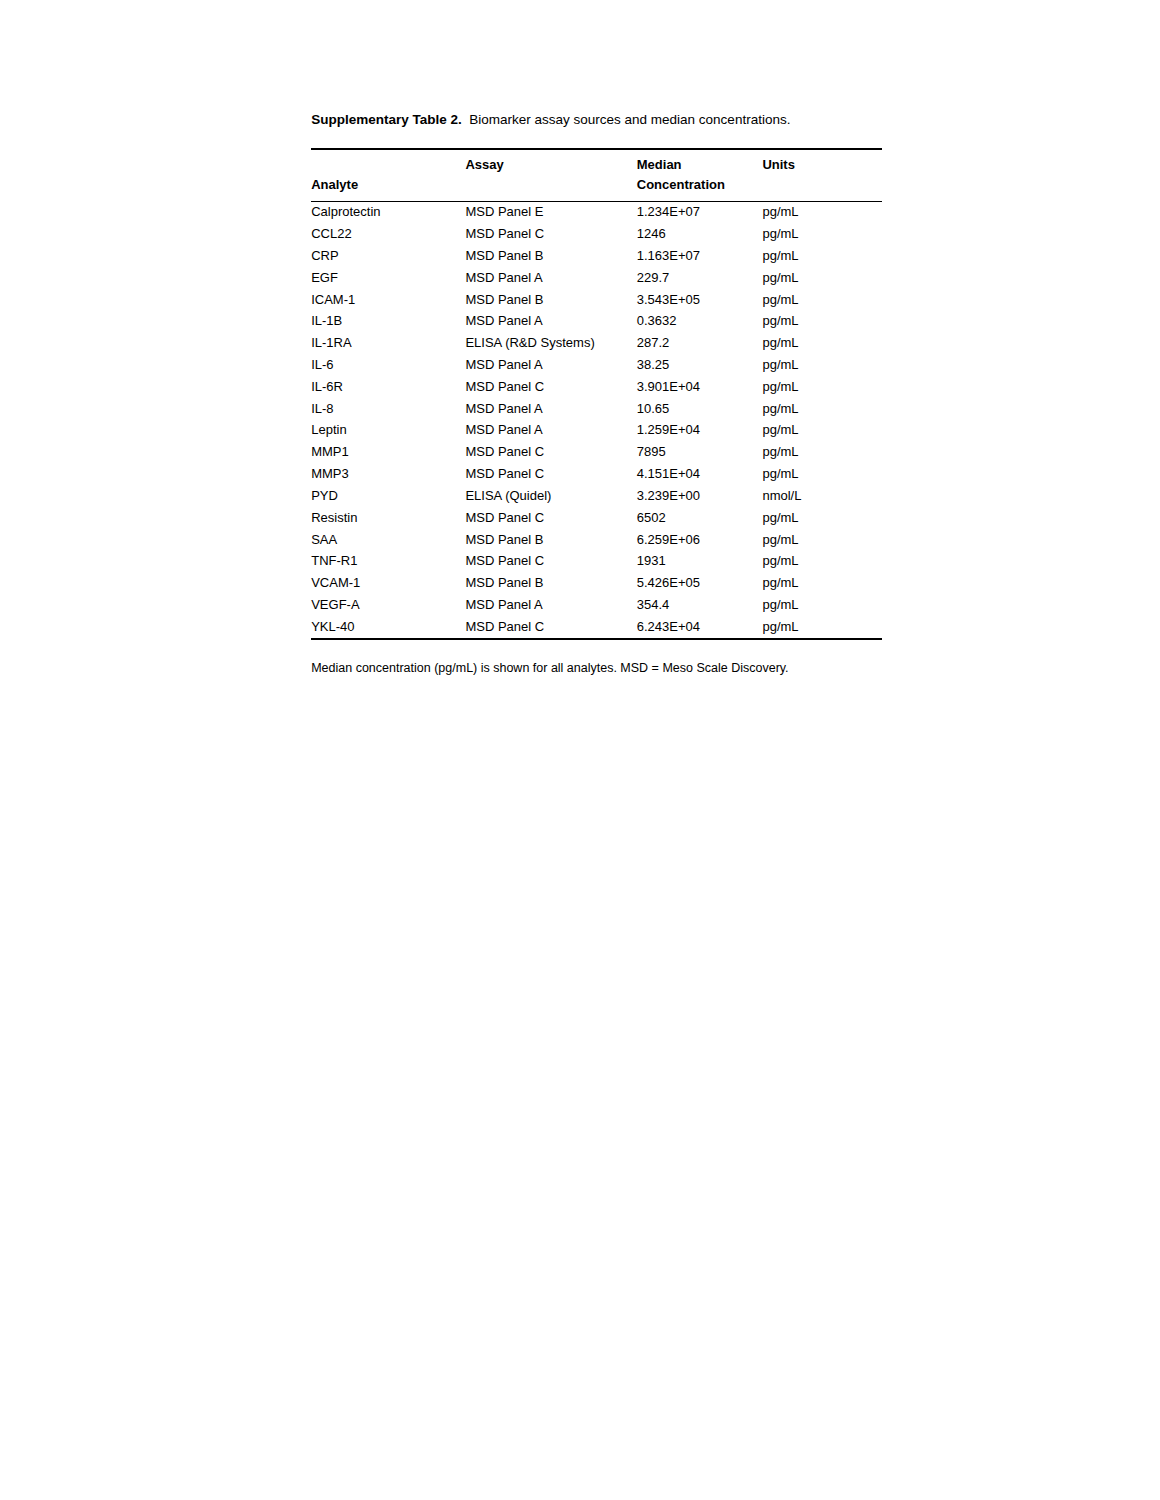Supplementary Table 2. Biomarker assay sources and median concentrations.
| | Assay | Median | Units |
| --- | --- | --- | --- |
| Analyte | | Concentration | |
| Calprotectin | MSD Panel E | 1.234E+07 | pg/mL |
| CCL22 | MSD Panel C | 1246 | pg/mL |
| CRP | MSD Panel B | 1.163E+07 | pg/mL |
| EGF | MSD Panel A | 229.7 | pg/mL |
| ICAM-1 | MSD Panel B | 3.543E+05 | pg/mL |
| IL-1B | MSD Panel A | 0.3632 | pg/mL |
| IL-1RA | ELISA (R&D Systems) | 287.2 | pg/mL |
| IL-6 | MSD Panel A | 38.25 | pg/mL |
| IL-6R | MSD Panel C | 3.901E+04 | pg/mL |
| IL-8 | MSD Panel A | 10.65 | pg/mL |
| Leptin | MSD Panel A | 1.259E+04 | pg/mL |
| MMP1 | MSD Panel C | 7895 | pg/mL |
| MMP3 | MSD Panel C | 4.151E+04 | pg/mL |
| PYD | ELISA (Quidel) | 3.239E+00 | nmol/L |
| Resistin | MSD Panel C | 6502 | pg/mL |
| SAA | MSD Panel B | 6.259E+06 | pg/mL |
| TNF-R1 | MSD Panel C | 1931 | pg/mL |
| VCAM-1 | MSD Panel B | 5.426E+05 | pg/mL |
| VEGF-A | MSD Panel A | 354.4 | pg/mL |
| YKL-40 | MSD Panel C | 6.243E+04 | pg/mL |
Median concentration (pg/mL) is shown for all analytes. MSD = Meso Scale Discovery.